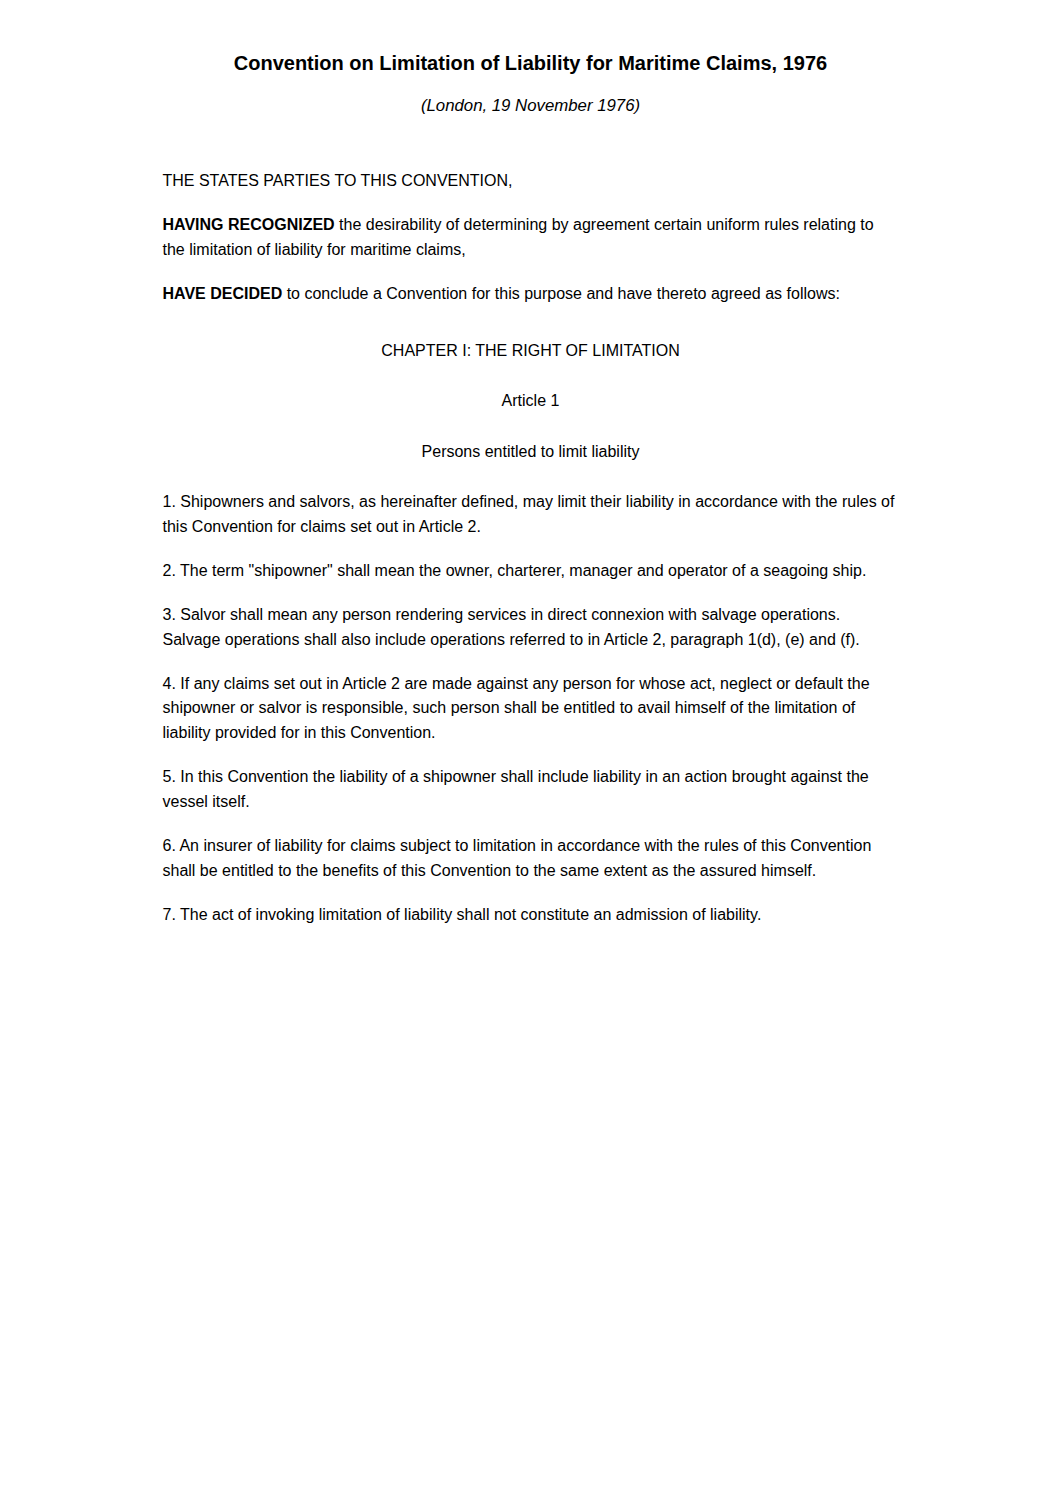Convention on Limitation of Liability for Maritime Claims, 1976
(London, 19 November 1976)
THE STATES PARTIES TO THIS CONVENTION,
HAVING RECOGNIZED the desirability of determining by agreement certain uniform rules relating to the limitation of liability for maritime claims,
HAVE DECIDED to conclude a Convention for this purpose and have thereto agreed as follows:
CHAPTER I: THE RIGHT OF LIMITATION
Article 1
Persons entitled to limit liability
1. Shipowners and salvors, as hereinafter defined, may limit their liability in accordance with the rules of this Convention for claims set out in Article 2.
2. The term "shipowner" shall mean the owner, charterer, manager and operator of a seagoing ship.
3. Salvor shall mean any person rendering services in direct connexion with salvage operations. Salvage operations shall also include operations referred to in Article 2, paragraph 1(d), (e) and (f).
4. If any claims set out in Article 2 are made against any person for whose act, neglect or default the shipowner or salvor is responsible, such person shall be entitled to avail himself of the limitation of liability provided for in this Convention.
5. In this Convention the liability of a shipowner shall include liability in an action brought against the vessel itself.
6. An insurer of liability for claims subject to limitation in accordance with the rules of this Convention shall be entitled to the benefits of this Convention to the same extent as the assured himself.
7. The act of invoking limitation of liability shall not constitute an admission of liability.